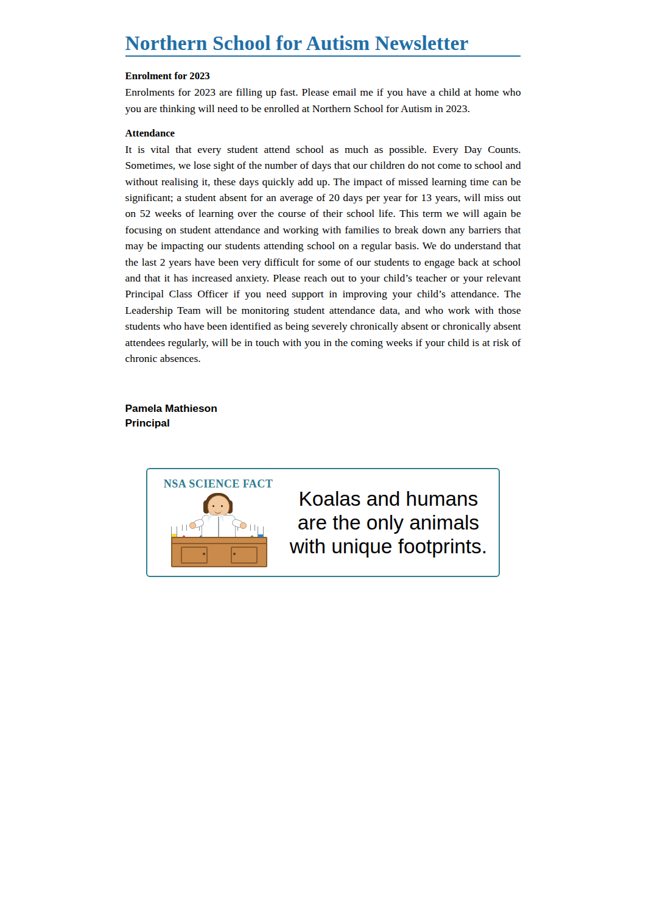Northern School for Autism Newsletter
Enrolment for 2023
Enrolments for 2023 are filling up fast. Please email me if you have a child at home who you are thinking will need to be enrolled at Northern School for Autism in 2023.
Attendance
It is vital that every student attend school as much as possible. Every Day Counts. Sometimes, we lose sight of the number of days that our children do not come to school and without realising it, these days quickly add up. The impact of missed learning time can be significant; a student absent for an average of 20 days per year for 13 years, will miss out on 52 weeks of learning over the course of their school life. This term we will again be focusing on student attendance and working with families to break down any barriers that may be impacting our students attending school on a regular basis. We do understand that the last 2 years have been very difficult for some of our students to engage back at school and that it has increased anxiety. Please reach out to your child’s teacher or your relevant Principal Class Officer if you need support in improving your child’s attendance. The Leadership Team will be monitoring student attendance data, and who work with those students who have been identified as being severely chronically absent or chronically absent attendees regularly, will be in touch with you in the coming weeks if your child is at risk of chronic absences.
Pamela Mathieson
Principal
NSA SCIENCE FACT
Koalas and humans are the only animals with unique footprints.